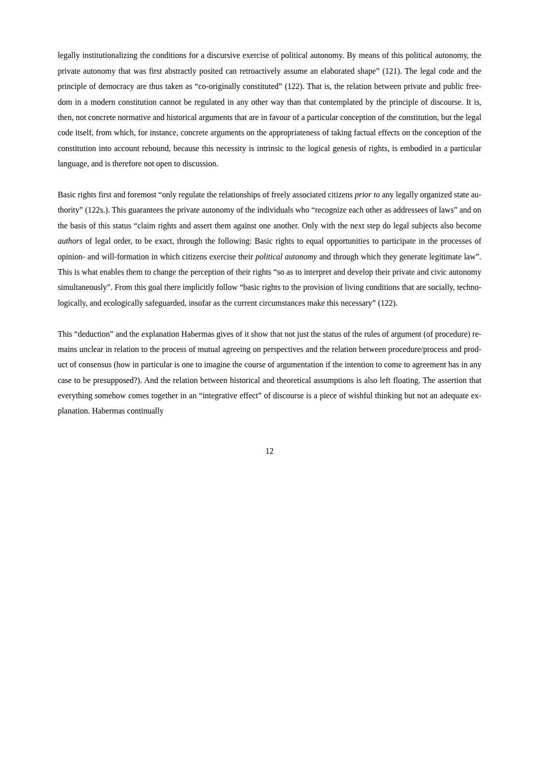legally institutionalizing the conditions for a discursive exercise of political autonomy. By means of this political autonomy, the private autonomy that was first abstractly posited can retroactively assume an elaborated shape” (121). The legal code and the principle of democracy are thus taken as “co-originally constituted” (122). That is, the relation between private and public freedom in a modern constitution cannot be regulated in any other way than that contemplated by the principle of discourse. It is, then, not concrete normative and historical arguments that are in favour of a particular conception of the constitution, but the legal code itself, from which, for instance, concrete arguments on the appropriateness of taking factual effects on the conception of the constitution into account rebound, because this necessity is intrinsic to the logical genesis of rights, is embodied in a particular language, and is therefore not open to discussion.
Basic rights first and foremost “only regulate the relationships of freely associated citizens prior to any legally organized state authority” (122s.). This guarantees the private autonomy of the individuals who “recognize each other as addressees of laws” and on the basis of this status “claim rights and assert them against one another. Only with the next step do legal subjects also become authors of legal order, to be exact, through the following: Basic rights to equal opportunities to participate in the processes of opinion- and will-formation in which citizens exercise their political autonomy and through which they generate legitimate law”. This is what enables them to change the perception of their rights “so as to interpret and develop their private and civic autonomy simultaneously”. From this goal there implicitly follow “basic rights to the provision of living conditions that are socially, technologically, and ecologically safeguarded, insofar as the current circumstances make this necessary” (122).
This “deduction” and the explanation Habermas gives of it show that not just the status of the rules of argument (of procedure) remains unclear in relation to the process of mutual agreeing on perspectives and the relation between procedure/process and product of consensus (how in particular is one to imagine the course of argumentation if the intention to come to agreement has in any case to be presupposed?). And the relation between historical and theoretical assumptions is also left floating. The assertion that everything somehow comes together in an “integrative effect” of discourse is a piece of wishful thinking but not an adequate explanation. Habermas continually
12